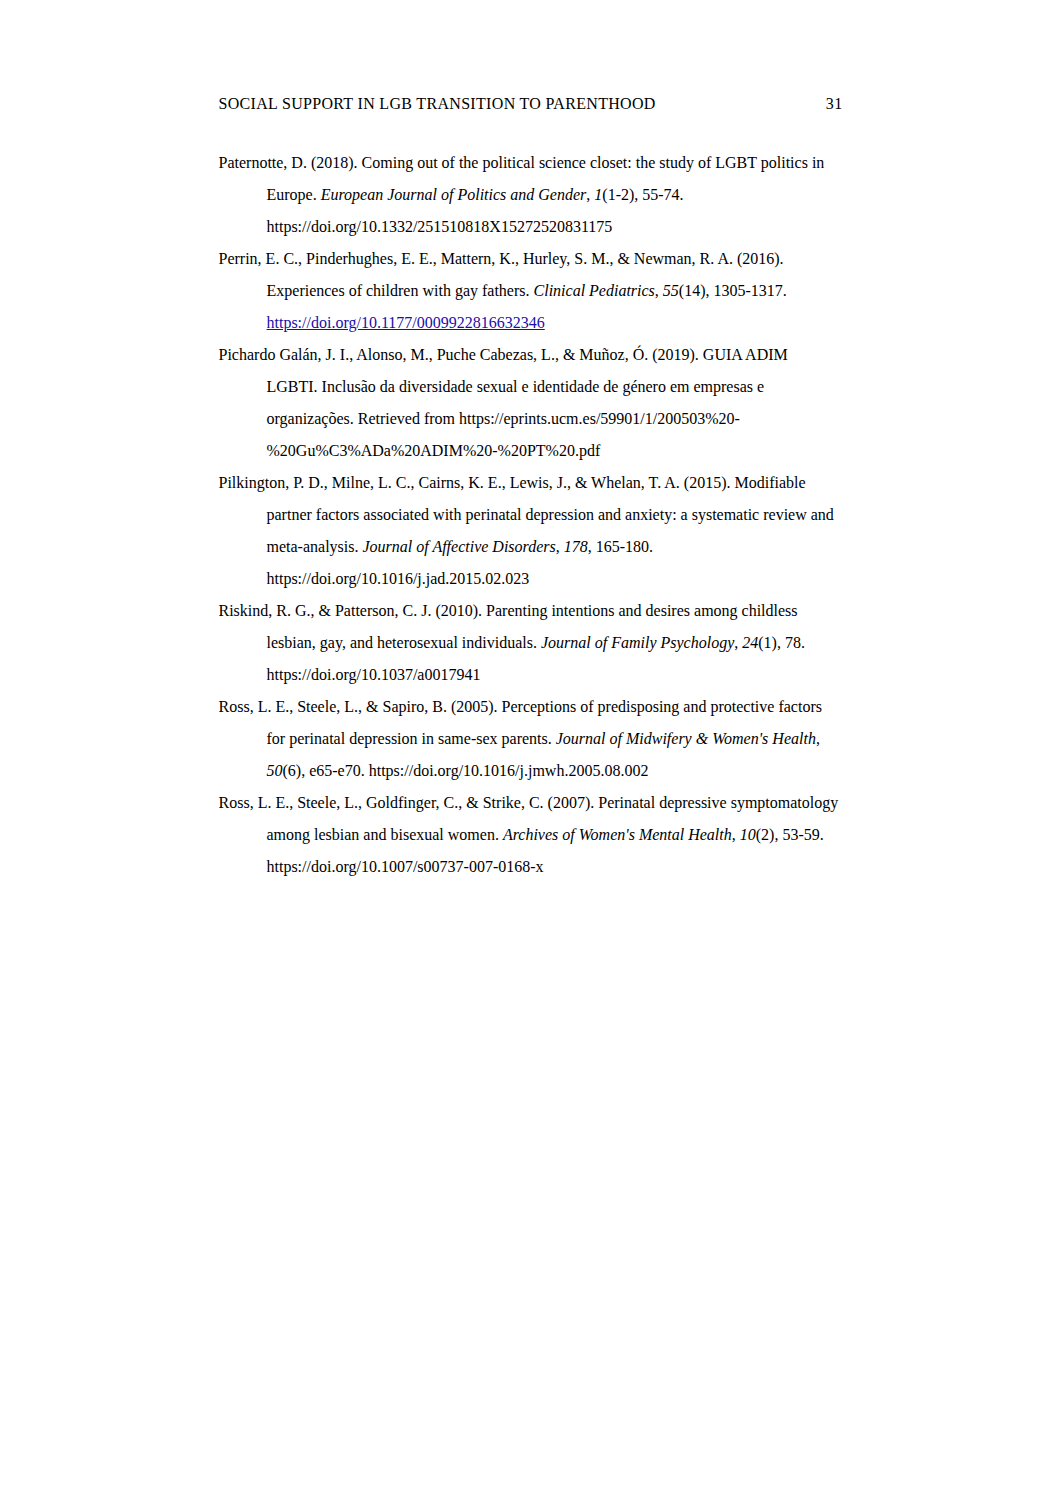Social Support in LGB Transition to Parenthood 31
Paternotte, D. (2018). Coming out of the political science closet: the study of LGBT politics in Europe. European Journal of Politics and Gender, 1(1-2), 55-74. https://doi.org/10.1332/251510818X15272520831175
Perrin, E. C., Pinderhughes, E. E., Mattern, K., Hurley, S. M., & Newman, R. A. (2016). Experiences of children with gay fathers. Clinical Pediatrics, 55(14), 1305-1317. https://doi.org/10.1177/0009922816632346
Pichardo Galán, J. I., Alonso, M., Puche Cabezas, L., & Muñoz, Ó. (2019). GUIA ADIM LGBTI. Inclusão da diversidade sexual e identidade de género em empresas e organizações. Retrieved from https://eprints.ucm.es/59901/1/200503%20-%20Gu%C3%ADa%20ADIM%20-%20PT%20.pdf
Pilkington, P. D., Milne, L. C., Cairns, K. E., Lewis, J., & Whelan, T. A. (2015). Modifiable partner factors associated with perinatal depression and anxiety: a systematic review and meta-analysis. Journal of Affective Disorders, 178, 165-180. https://doi.org/10.1016/j.jad.2015.02.023
Riskind, R. G., & Patterson, C. J. (2010). Parenting intentions and desires among childless lesbian, gay, and heterosexual individuals. Journal of Family Psychology, 24(1), 78. https://doi.org/10.1037/a0017941
Ross, L. E., Steele, L., & Sapiro, B. (2005). Perceptions of predisposing and protective factors for perinatal depression in same-sex parents. Journal of Midwifery & Women's Health, 50(6), e65-e70. https://doi.org/10.1016/j.jmwh.2005.08.002
Ross, L. E., Steele, L., Goldfinger, C., & Strike, C. (2007). Perinatal depressive symptomatology among lesbian and bisexual women. Archives of Women's Mental Health, 10(2), 53-59. https://doi.org/10.1007/s00737-007-0168-x